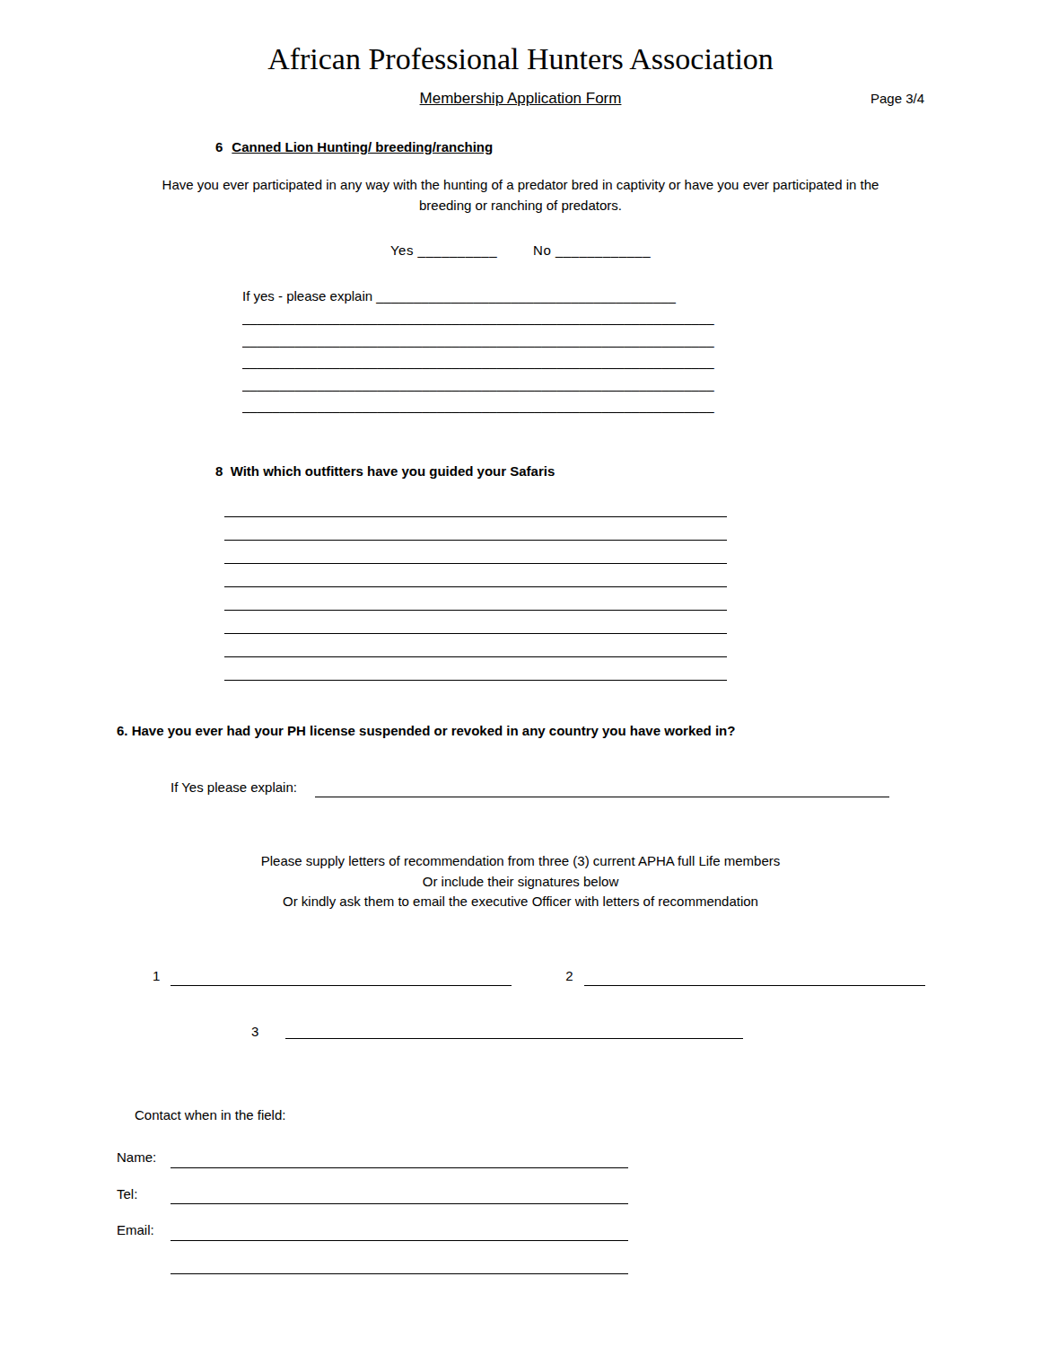African Professional Hunters Association
Membership Application Form Page 3/4
6 Canned Lion Hunting/ breeding/ranching
Have you ever participated in any way with the hunting of a predator bred in captivity or have you ever participated in the breeding or ranching of predators.
Yes __________ No ____________
If yes - please explain ________________________________________
_______________________________________________________________
_______________________________________________________________
_______________________________________________________________
_______________________________________________________________
_______________________________________________________________
8 With which outfitters have you guided your Safaris
6. Have you ever had your PH license suspended or revoked in any country you have worked in?
If Yes please explain:
Please supply letters of recommendation from three (3) current APHA full Life members
Or include their signatures below
Or kindly ask them to email the executive Officer with letters of recommendation
1
2
3
Contact when in the field:
Name:
Tel:
Email: